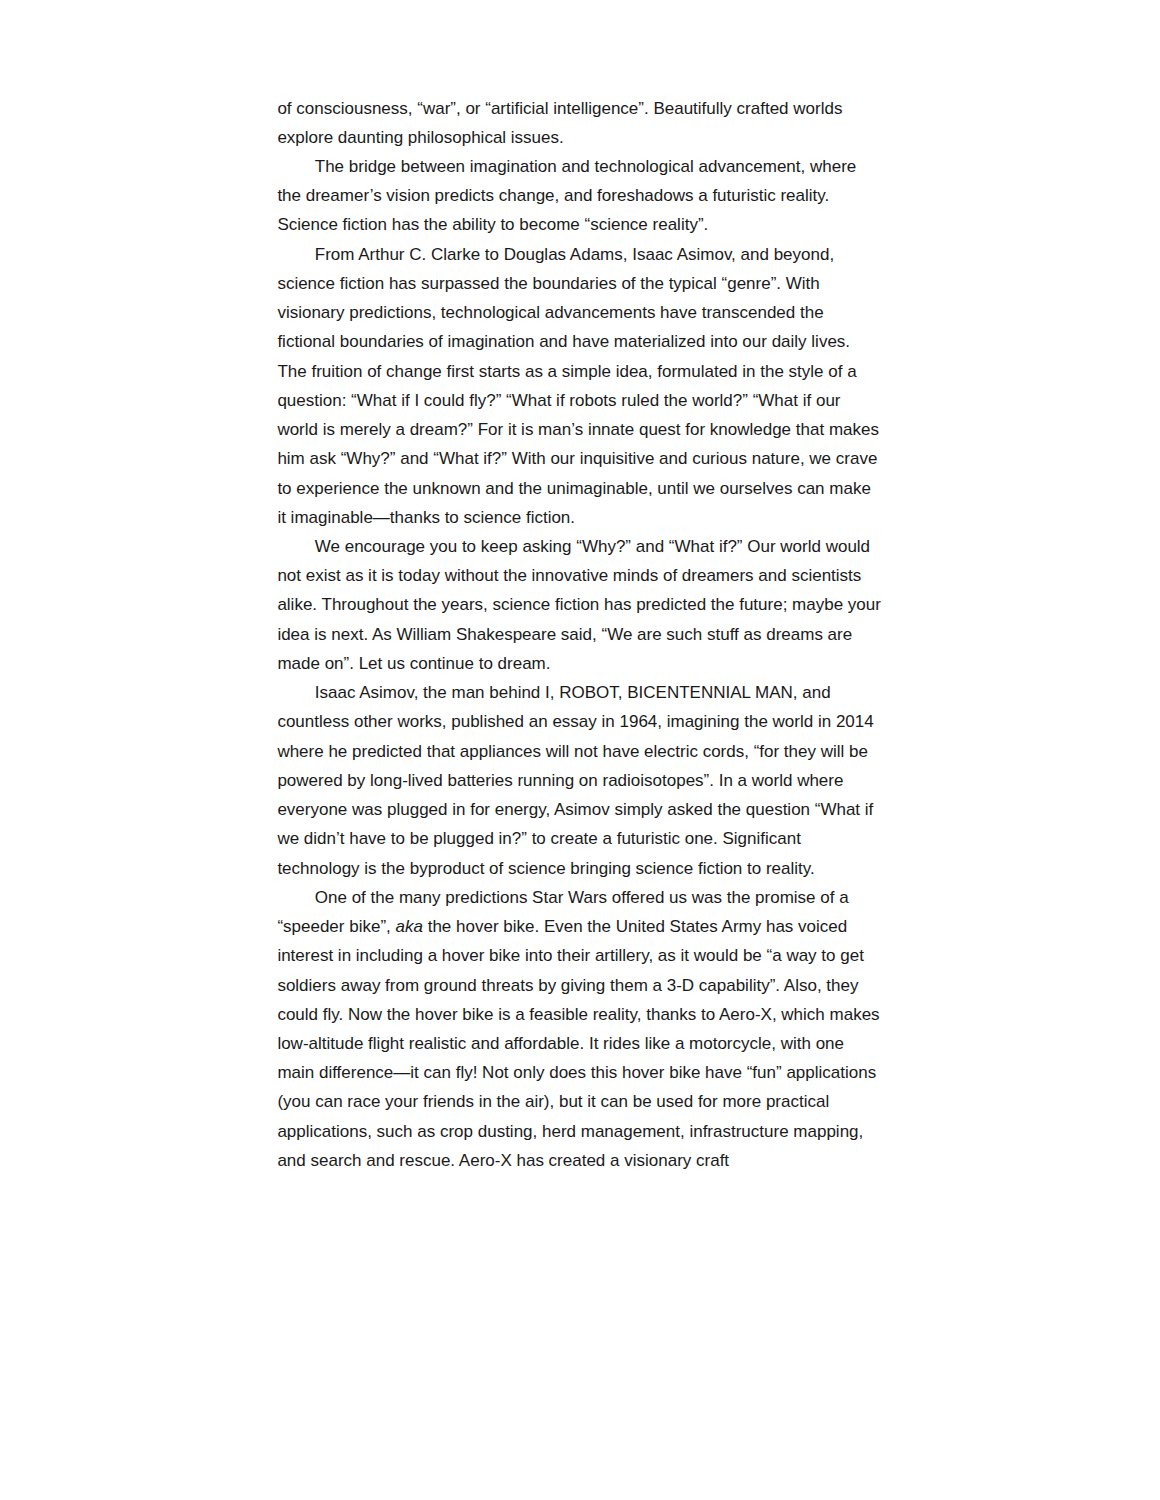of consciousness, “war”, or “artificial intelligence”. Beautifully crafted worlds explore daunting philosophical issues.
The bridge between imagination and technological advancement, where the dreamer’s vision predicts change, and foreshadows a futuristic reality. Science fiction has the ability to become “science reality”.
From Arthur C. Clarke to Douglas Adams, Isaac Asimov, and beyond, science fiction has surpassed the boundaries of the typical “genre”. With visionary predictions, technological advancements have transcended the fictional boundaries of imagination and have materialized into our daily lives. The fruition of change first starts as a simple idea, formulated in the style of a question: “What if I could fly?” “What if robots ruled the world?” “What if our world is merely a dream?” For it is man’s innate quest for knowledge that makes him ask “Why?” and “What if?” With our inquisitive and curious nature, we crave to experience the unknown and the unimaginable, until we ourselves can make it imaginable—thanks to science fiction.
We encourage you to keep asking “Why?” and “What if?” Our world would not exist as it is today without the innovative minds of dreamers and scientists alike. Throughout the years, science fiction has predicted the future; maybe your idea is next. As William Shakespeare said, “We are such stuff as dreams are made on”. Let us continue to dream.
Isaac Asimov, the man behind I, ROBOT, BICENTENNIAL MAN, and countless other works, published an essay in 1964, imagining the world in 2014 where he predicted that appliances will not have electric cords, “for they will be powered by long-lived batteries running on radioisotopes”. In a world where everyone was plugged in for energy, Asimov simply asked the question “What if we didn’t have to be plugged in?” to create a futuristic one. Significant technology is the byproduct of science bringing science fiction to reality.
One of the many predictions Star Wars offered us was the promise of a “speeder bike”, aka the hover bike. Even the United States Army has voiced interest in including a hover bike into their artillery, as it would be “a way to get soldiers away from ground threats by giving them a 3-D capability”. Also, they could fly. Now the hover bike is a feasible reality, thanks to Aero-X, which makes low-altitude flight realistic and affordable. It rides like a motorcycle, with one main difference—it can fly! Not only does this hover bike have “fun” applications (you can race your friends in the air), but it can be used for more practical applications, such as crop dusting, herd management, infrastructure mapping, and search and rescue. Aero-X has created a visionary craft